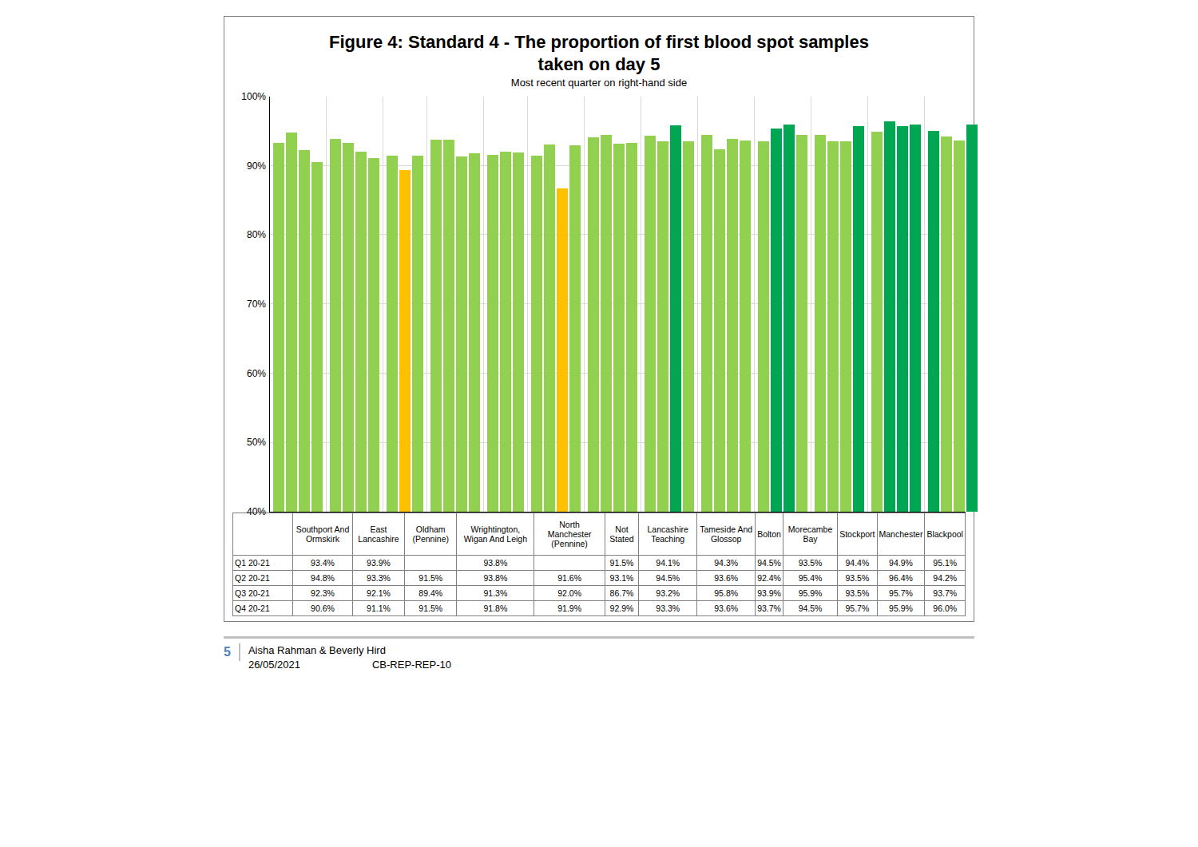Figure 4: Standard 4 - The proportion of first blood spot samples
taken on day 5
Most recent quarter on right-hand side
100% 90% 80% 70% 60% 50% 40%
| | Southport And Ormskirk | East Lancashire | Oldham (Pennine) | Wrightington, Wigan And Leigh | North Manchester (Pennine) | Not Stated | Lancashire Teaching | Tameside And Glossop | Bolton | Morecambe Bay | Stockport | Manchester | Blackpool |
| --- | --- | --- | --- | --- | --- | --- | --- | --- | --- | --- | --- | --- | --- |
| Q1 20-21 | 93.4% | 93.9% | | 93.8% | | 91.5% | 94.1% | 94.3% | 94.5% | 93.5% | 94.4% | 94.9% | 95.1% |
| Q2 20-21 | 94.8% | 93.3% | 91.5% | 93.8% | 91.6% | 93.1% | 94.5% | 93.6% | 92.4% | 95.4% | 93.5% | 96.4% | 94.2% |
| Q3 20-21 | 92.3% | 92.1% | 89.4% | 91.3% | 92.0% | 86.7% | 93.2% | 95.8% | 93.9% | 95.9% | 93.5% | 95.7% | 93.7% |
| Q4 20-21 | 90.6% | 91.1% | 91.5% | 91.8% | 91.9% | 92.9% | 93.3% | 93.6% | 93.7% | 94.5% | 95.7% | 95.9% | 96.0% |
5
Aisha Rahman & Beverly Hird
26/05/2021 CB-REP-REP-10